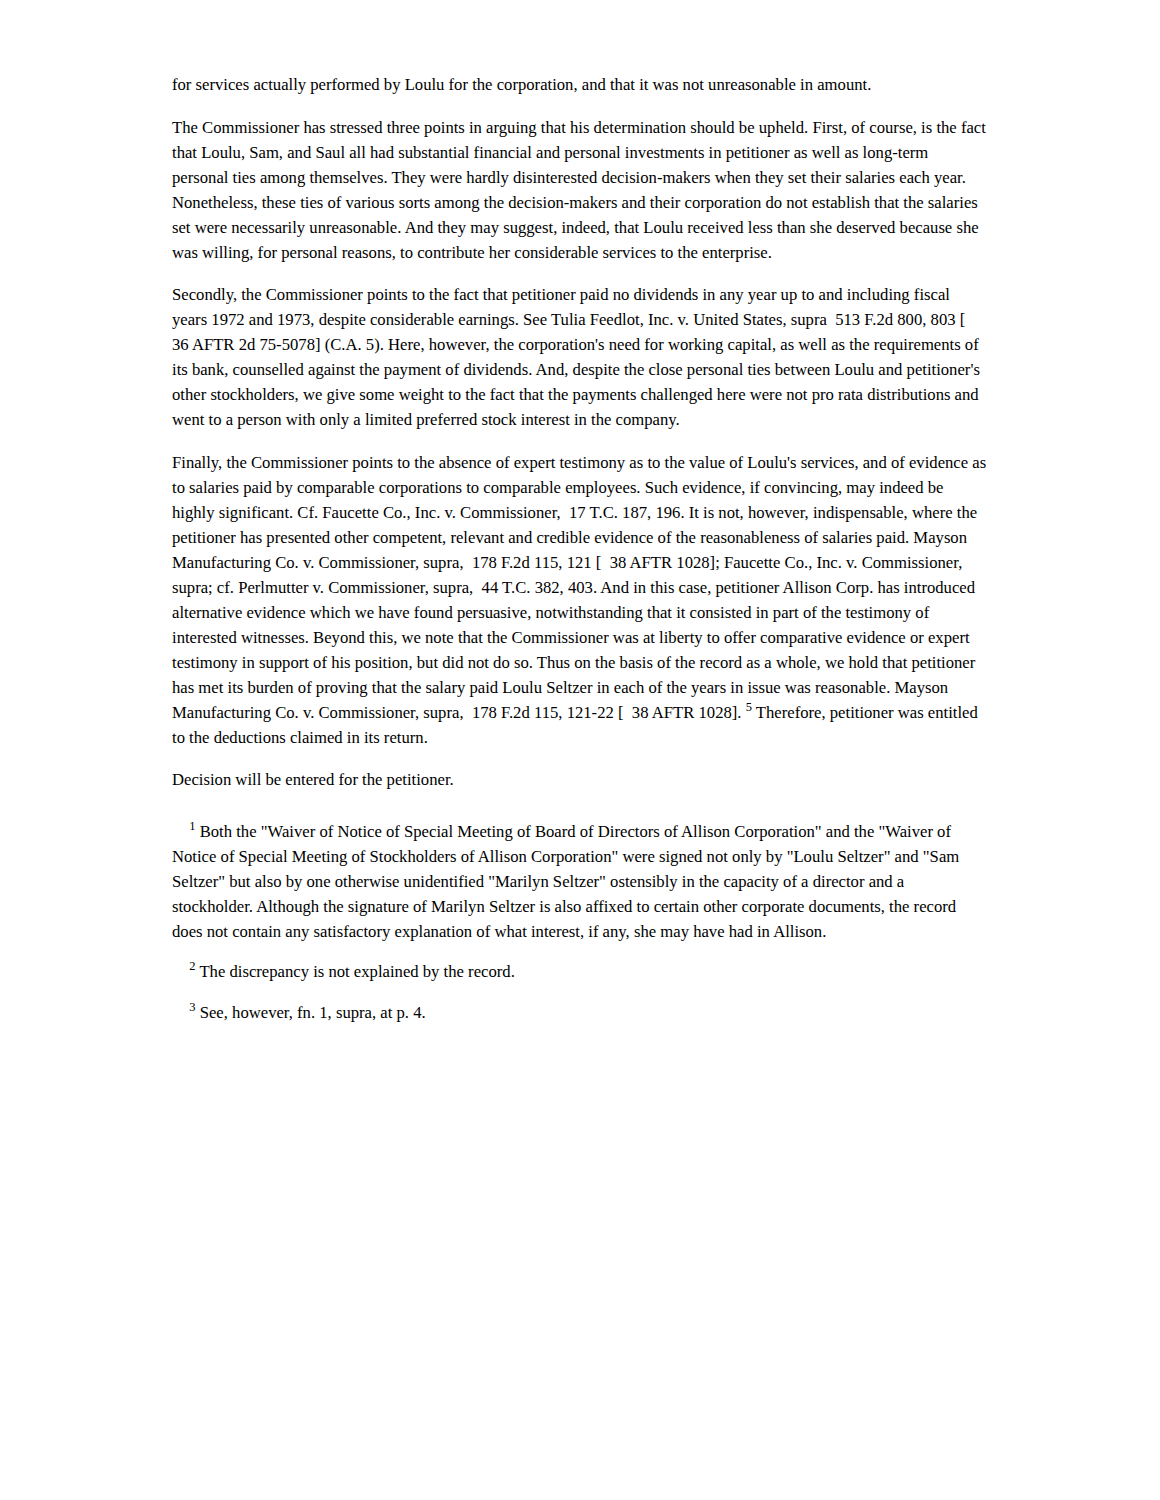for services actually performed by Loulu for the corporation, and that it was not unreasonable in amount.
The Commissioner has stressed three points in arguing that his determination should be upheld. First, of course, is the fact that Loulu, Sam, and Saul all had substantial financial and personal investments in petitioner as well as long-term personal ties among themselves. They were hardly disinterested decision-makers when they set their salaries each year. Nonetheless, these ties of various sorts among the decision-makers and their corporation do not establish that the salaries set were necessarily unreasonable. And they may suggest, indeed, that Loulu received less than she deserved because she was willing, for personal reasons, to contribute her considerable services to the enterprise.
Secondly, the Commissioner points to the fact that petitioner paid no dividends in any year up to and including fiscal years 1972 and 1973, despite considerable earnings. See Tulia Feedlot, Inc. v. United States, supra 513 F.2d 800, 803 [ 36 AFTR 2d 75-5078] (C.A. 5). Here, however, the corporation's need for working capital, as well as the requirements of its bank, counselled against the payment of dividends. And, despite the close personal ties between Loulu and petitioner's other stockholders, we give some weight to the fact that the payments challenged here were not pro rata distributions and went to a person with only a limited preferred stock interest in the company.
Finally, the Commissioner points to the absence of expert testimony as to the value of Loulu's services, and of evidence as to salaries paid by comparable corporations to comparable employees. Such evidence, if convincing, may indeed be highly significant. Cf. Faucette Co., Inc. v. Commissioner, 17 T.C. 187, 196. It is not, however, indispensable, where the petitioner has presented other competent, relevant and credible evidence of the reasonableness of salaries paid. Mayson Manufacturing Co. v. Commissioner, supra, 178 F.2d 115, 121 [ 38 AFTR 1028]; Faucette Co., Inc. v. Commissioner, supra; cf. Perlmutter v. Commissioner, supra, 44 T.C. 382, 403. And in this case, petitioner Allison Corp. has introduced alternative evidence which we have found persuasive, notwithstanding that it consisted in part of the testimony of interested witnesses. Beyond this, we note that the Commissioner was at liberty to offer comparative evidence or expert testimony in support of his position, but did not do so. Thus on the basis of the record as a whole, we hold that petitioner has met its burden of proving that the salary paid Loulu Seltzer in each of the years in issue was reasonable. Mayson Manufacturing Co. v. Commissioner, supra, 178 F.2d 115, 121-22 [ 38 AFTR 1028]. 5 Therefore, petitioner was entitled to the deductions claimed in its return.
Decision will be entered for the petitioner.
1 Both the "Waiver of Notice of Special Meeting of Board of Directors of Allison Corporation" and the "Waiver of Notice of Special Meeting of Stockholders of Allison Corporation" were signed not only by "Loulu Seltzer" and "Sam Seltzer" but also by one otherwise unidentified "Marilyn Seltzer" ostensibly in the capacity of a director and a stockholder. Although the signature of Marilyn Seltzer is also affixed to certain other corporate documents, the record does not contain any satisfactory explanation of what interest, if any, she may have had in Allison.
2 The discrepancy is not explained by the record.
3 See, however, fn. 1, supra, at p. 4.